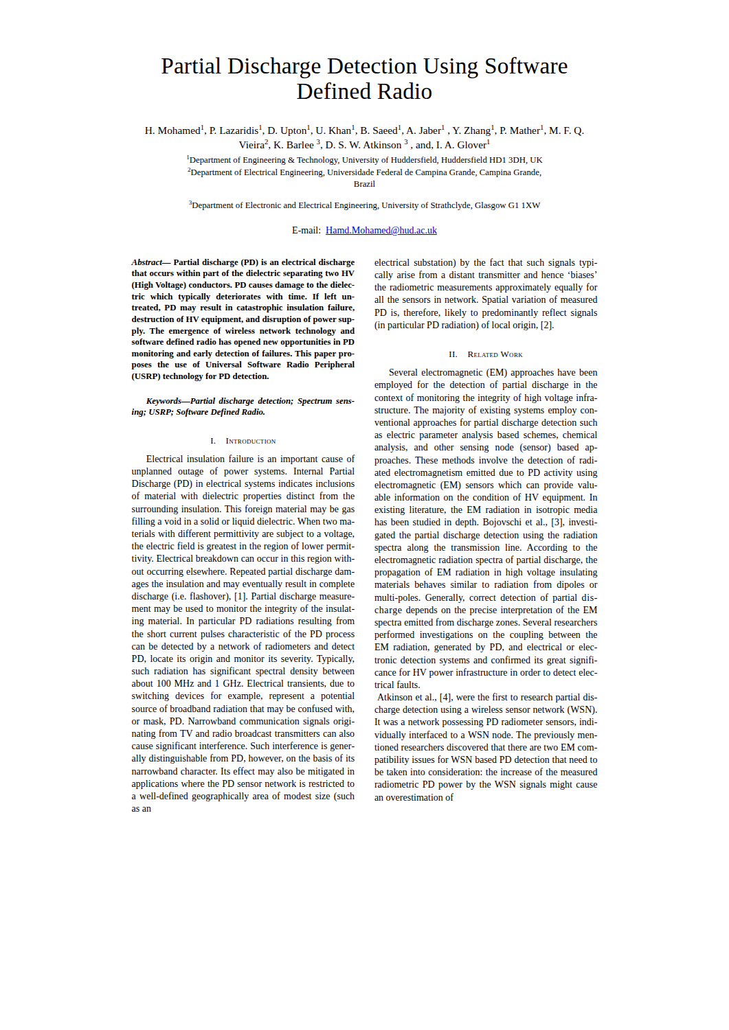Partial Discharge Detection Using Software Defined Radio
H. Mohamed1, P. Lazaridis1, D. Upton1, U. Khan1, B. Saeed1, A. Jaber1 , Y. Zhang1, P. Mather1, M. F. Q. Vieira2, K. Barlee 3, D. S. W. Atkinson 3 , and, I. A. Glover1
1Department of Engineering & Technology, University of Huddersfield, Huddersfield HD1 3DH, UK
2Department of Electrical Engineering, Universidade Federal de Campina Grande, Campina Grande,
Brazil
3Department of Electronic and Electrical Engineering, University of Strathclyde, Glasgow G1 1XW
E-mail: Hamd.Mohamed@hud.ac.uk
Abstract— Partial discharge (PD) is an electrical discharge that occurs within part of the dielectric separating two HV (High Voltage) conductors. PD causes damage to the dielectric which typically deteriorates with time. If left untreated, PD may result in catastrophic insulation failure, destruction of HV equipment, and disruption of power supply. The emergence of wireless network technology and software defined radio has opened new opportunities in PD monitoring and early detection of failures. This paper proposes the use of Universal Software Radio Peripheral (USRP) technology for PD detection.
Keywords—Partial discharge detection; Spectrum sensing; USRP; Software Defined Radio.
I. Introduction
Electrical insulation failure is an important cause of unplanned outage of power systems. Internal Partial Discharge (PD) in electrical systems indicates inclusions of material with dielectric properties distinct from the surrounding insulation. This foreign material may be gas filling a void in a solid or liquid dielectric. When two materials with different permittivity are subject to a voltage, the electric field is greatest in the region of lower permittivity. Electrical breakdown can occur in this region without occurring elsewhere. Repeated partial discharge damages the insulation and may eventually result in complete discharge (i.e. flashover), [1]. Partial discharge measurement may be used to monitor the integrity of the insulating material. In particular PD radiations resulting from the short current pulses characteristic of the PD process can be detected by a network of radiometers and detect PD, locate its origin and monitor its severity. Typically, such radiation has significant spectral density between about 100 MHz and 1 GHz. Electrical transients, due to switching devices for example, represent a potential source of broadband radiation that may be confused with, or mask, PD. Narrowband communication signals originating from TV and radio broadcast transmitters can also cause significant interference. Such interference is generally distinguishable from PD, however, on the basis of its narrowband character. Its effect may also be mitigated in applications where the PD sensor network is restricted to a well-defined geographically area of modest size (such as an
electrical substation) by the fact that such signals typically arise from a distant transmitter and hence ‘biases’ the radiometric measurements approximately equally for all the sensors in network. Spatial variation of measured PD is, therefore, likely to predominantly reflect signals (in particular PD radiation) of local origin, [2].
II. Related Work
Several electromagnetic (EM) approaches have been employed for the detection of partial discharge in the context of monitoring the integrity of high voltage infrastructure. The majority of existing systems employ conventional approaches for partial discharge detection such as electric parameter analysis based schemes, chemical analysis, and other sensing node (sensor) based approaches. These methods involve the detection of radiated electromagnetism emitted due to PD activity using electromagnetic (EM) sensors which can provide valuable information on the condition of HV equipment. In existing literature, the EM radiation in isotropic media has been studied in depth. Bojovschi et al., [3], investigated the partial discharge detection using the radiation spectra along the transmission line. According to the electromagnetic radiation spectra of partial discharge, the propagation of EM radiation in high voltage insulating materials behaves similar to radiation from dipoles or multi-poles. Generally, correct detection of partial discharge depends on the precise interpretation of the EM spectra emitted from discharge zones. Several researchers performed investigations on the coupling between the EM radiation, generated by PD, and electrical or electronic detection systems and confirmed its great significance for HV power infrastructure in order to detect electrical faults.
Atkinson et al., [4], were the first to research partial discharge detection using a wireless sensor network (WSN). It was a network possessing PD radiometer sensors, individually interfaced to a WSN node. The previously mentioned researchers discovered that there are two EM compatibility issues for WSN based PD detection that need to be taken into consideration: the increase of the measured radiometric PD power by the WSN signals might cause an overestimation of